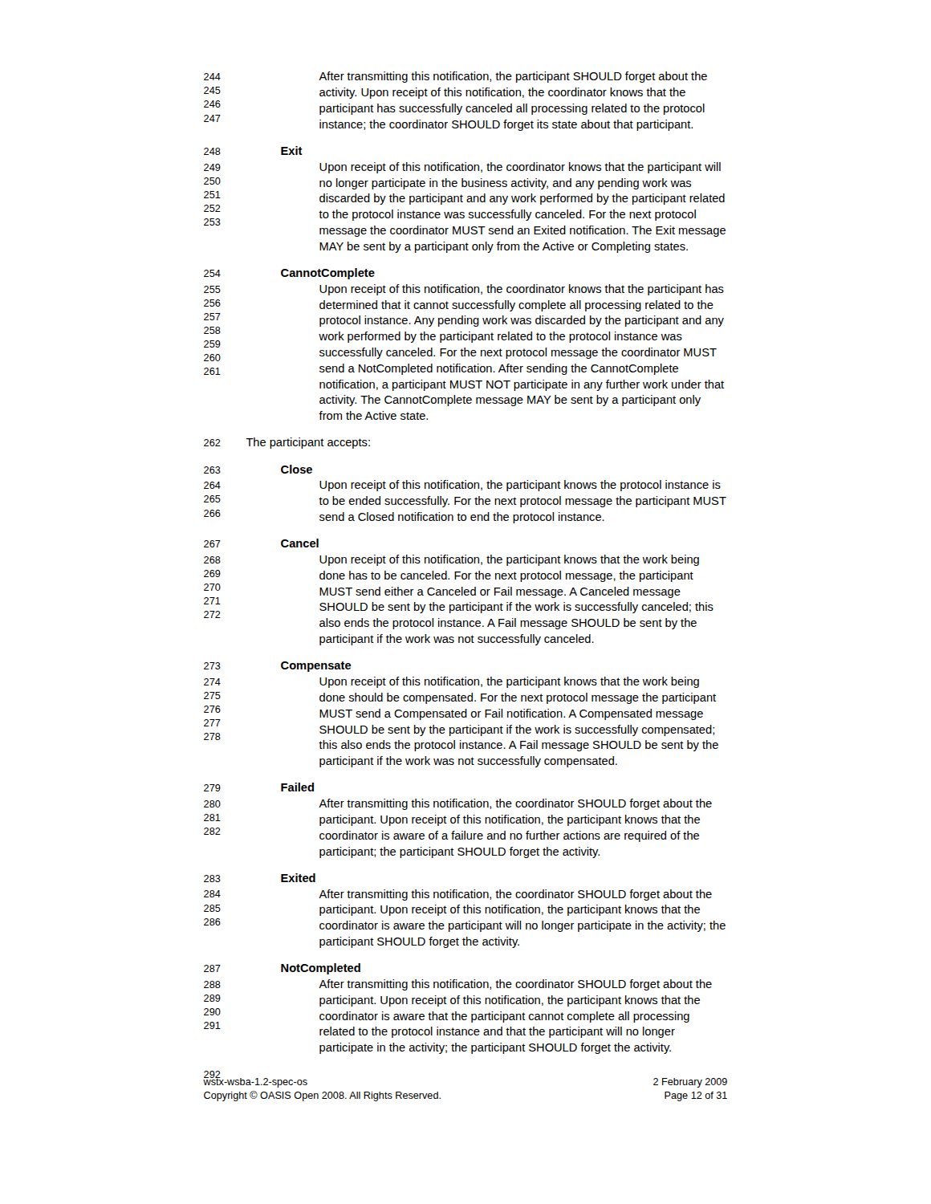244
245
246
247
After transmitting this notification, the participant SHOULD forget about the activity. Upon receipt of this notification, the coordinator knows that the participant has successfully canceled all processing related to the protocol instance; the coordinator SHOULD forget its state about that participant.
248
Exit
249
250
251
252
253
Upon receipt of this notification, the coordinator knows that the participant will no longer participate in the business activity, and any pending work was discarded by the participant and any work performed by the participant related to the protocol instance was successfully canceled. For the next protocol message the coordinator MUST send an Exited notification. The Exit message MAY be sent by a participant only from the Active or Completing states.
254
CannotComplete
255
256
257
258
259
260
261
Upon receipt of this notification, the coordinator knows that the participant has determined that it cannot successfully complete all processing related to the protocol instance. Any pending work was discarded by the participant and any work performed by the participant related to the protocol instance was successfully canceled. For the next protocol message the coordinator MUST send a NotCompleted notification. After sending the CannotComplete notification, a participant MUST NOT participate in any further work under that activity. The CannotComplete message MAY be sent by a participant only from the Active state.
262
The participant accepts:
263
Close
264
265
266
Upon receipt of this notification, the participant knows the protocol instance is to be ended successfully. For the next protocol message the participant MUST send a Closed notification to end the protocol instance.
267
Cancel
268
269
270
271
272
Upon receipt of this notification, the participant knows that the work being done has to be canceled. For the next protocol message, the participant MUST send either a Canceled or Fail message. A Canceled message SHOULD be sent by the participant if the work is successfully canceled; this also ends the protocol instance. A Fail message SHOULD be sent by the participant if the work was not successfully canceled.
273
Compensate
274
275
276
277
278
Upon receipt of this notification, the participant knows that the work being done should be compensated. For the next protocol message the participant MUST send a Compensated or Fail notification. A Compensated message SHOULD be sent by the participant if the work is successfully compensated; this also ends the protocol instance. A Fail message SHOULD be sent by the participant if the work was not successfully compensated.
279
Failed
280
281
282
After transmitting this notification, the coordinator SHOULD forget about the participant. Upon receipt of this notification, the participant knows that the coordinator is aware of a failure and no further actions are required of the participant; the participant SHOULD forget the activity.
283
Exited
284
285
286
After transmitting this notification, the coordinator SHOULD forget about the participant. Upon receipt of this notification, the participant knows that the coordinator is aware the participant will no longer participate in the activity; the participant SHOULD forget the activity.
287
NotCompleted
288
289
290
291
After transmitting this notification, the coordinator SHOULD forget about the participant. Upon receipt of this notification, the participant knows that the coordinator is aware that the participant cannot complete all processing related to the protocol instance and that the participant will no longer participate in the activity; the participant SHOULD forget the activity.
292
wstx-wsba-1.2-spec-os
Copyright © OASIS Open 2008. All Rights Reserved.
2 February 2009
Page 12 of 31